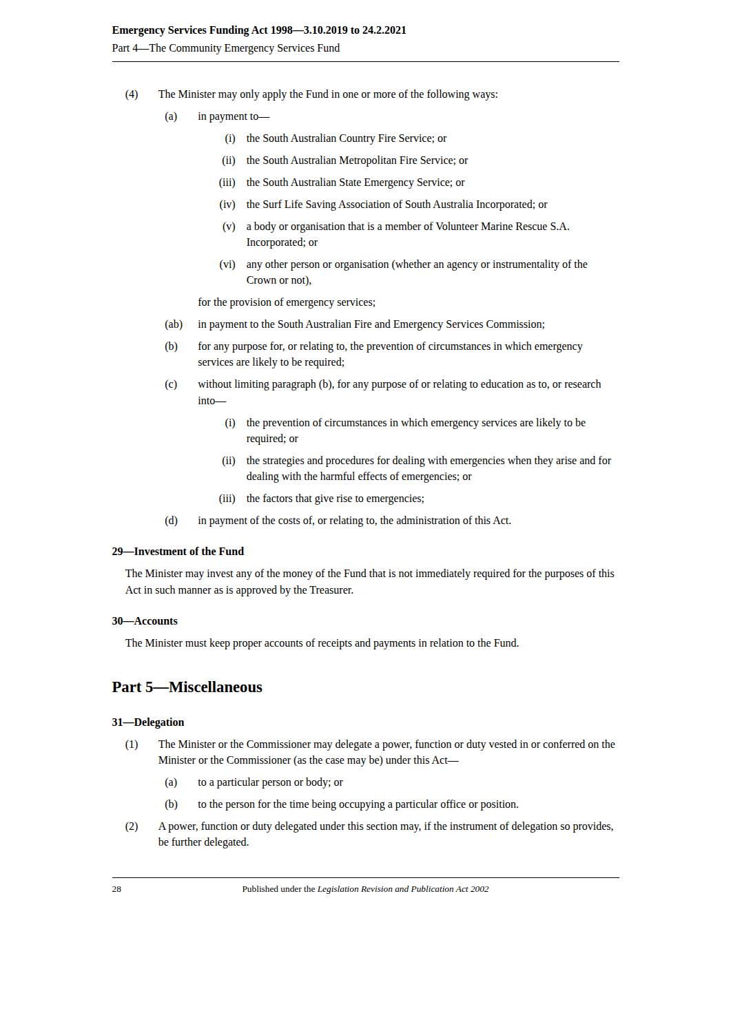Emergency Services Funding Act 1998—3.10.2019 to 24.2.2021
Part 4—The Community Emergency Services Fund
(4) The Minister may only apply the Fund in one or more of the following ways:
(a) in payment to—
(i) the South Australian Country Fire Service; or
(ii) the South Australian Metropolitan Fire Service; or
(iii) the South Australian State Emergency Service; or
(iv) the Surf Life Saving Association of South Australia Incorporated; or
(v) a body or organisation that is a member of Volunteer Marine Rescue S.A. Incorporated; or
(vi) any other person or organisation (whether an agency or instrumentality of the Crown or not),
for the provision of emergency services;
(ab) in payment to the South Australian Fire and Emergency Services Commission;
(b) for any purpose for, or relating to, the prevention of circumstances in which emergency services are likely to be required;
(c) without limiting paragraph (b), for any purpose of or relating to education as to, or research into—
(i) the prevention of circumstances in which emergency services are likely to be required; or
(ii) the strategies and procedures for dealing with emergencies when they arise and for dealing with the harmful effects of emergencies; or
(iii) the factors that give rise to emergencies;
(d) in payment of the costs of, or relating to, the administration of this Act.
29—Investment of the Fund
The Minister may invest any of the money of the Fund that is not immediately required for the purposes of this Act in such manner as is approved by the Treasurer.
30—Accounts
The Minister must keep proper accounts of receipts and payments in relation to the Fund.
Part 5—Miscellaneous
31—Delegation
(1) The Minister or the Commissioner may delegate a power, function or duty vested in or conferred on the Minister or the Commissioner (as the case may be) under this Act—
(a) to a particular person or body; or
(b) to the person for the time being occupying a particular office or position.
(2) A power, function or duty delegated under this section may, if the instrument of delegation so provides, be further delegated.
28 Published under the Legislation Revision and Publication Act 2002